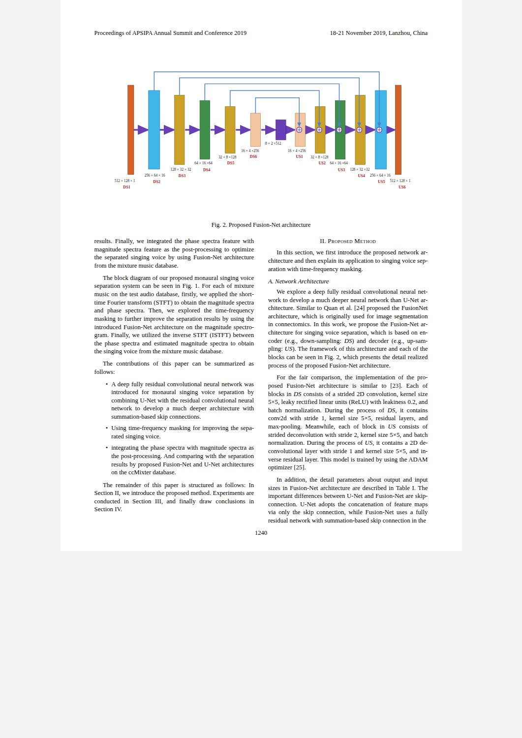Proceedings of APSIPA Annual Summit and Conference 2019 18-21 November 2019, Lanzhou, China
512 × 128 × 1 256 × 64 × 16 128 × 32 × 32 64 × 16 ×64 32 × 8 ×128 16 × 4 ×256 8 × 2 ×512 16 × 4 ×256 32 × 8 ×128 64 × 16 ×64 128 × 32 ×32 256 × 64 × 16 512 × 128 × 1 DS1 DS2 DS3 DS4 DS5 DS6 US1 US2 US3 US4 US5 US6
Fig. 2. Proposed Fusion-Net architecture
results. Finally, we integrated the phase spectra feature with magnitude spectra feature as the post-processing to optimize the separated singing voice by using Fusion-Net architecture from the mixture music database.
The block diagram of our proposed monaural singing voice separation system can be seen in Fig. 1. For each of mixture music on the test audio database, firstly, we applied the short-time Fourier transform (STFT) to obtain the magnitude spectra and phase spectra. Then, we explored the time-frequency masking to further improve the separation results by using the introduced Fusion-Net architecture on the magnitude spectrogram. Finally, we utilized the inverse STFT (ISTFT) between the phase spectra and estimated magnitude spectra to obtain the singing voice from the mixture music database.
The contributions of this paper can be summarized as follows:
A deep fully residual convolutional neural network was introduced for monaural singing voice separation by combining U-Net with the residual convolutional neural network to develop a much deeper architecture with summation-based skip connections.
Using time-frequency masking for improving the separated singing voice.
integrating the phase spectra with magnitude spectra as the post-processing. And comparing with the separation results by proposed Fusion-Net and U-Net architectures on the ccMixter database.
The remainder of this paper is structured as follows: In Section II, we introduce the proposed method. Experiments are conducted in Section III, and finally draw conclusions in Section IV.
II. Proposed Method
In this section, we first introduce the proposed network architecture and then explain its application to singing voice separation with time-frequency masking.
A. Network Architecture
We explore a deep fully residual convolutional neural network to develop a much deeper neural network than U-Net architecture. Similar to Quan et al. [24] proposed the FusionNet architecture, which is originally used for image segmentation in connectomics. In this work, we propose the Fusion-Net architecture for singing voice separation, which is based on encoder (e.g., down-sampling: DS) and decoder (e.g., up-sampling: US). The framework of this architecture and each of the blocks can be seen in Fig. 2, which presents the detail realized process of the proposed Fusion-Net architecture.
For the fair comparison, the implementation of the proposed Fusion-Net architecture is similar to [23]. Each of blocks in DS consists of a strided 2D convolution, kernel size 5×5, leaky rectified linear units (ReLU) with leakiness 0.2, and batch normalization. During the process of DS, it contains conv2d with stride 1, kernel size 5×5, residual layers, and max-pooling. Meanwhile, each of block in US consists of strided deconvolution with stride 2, kernel size 5×5, and batch normalization. During the process of US, it contains a 2D deconvolutional layer with stride 1 and kernel size 5×5, and inverse residual layer. This model is trained by using the ADAM optimizer [25].
In addition, the detail parameters about output and input sizes in Fusion-Net architecture are described in Table I. The important differences between U-Net and Fusion-Net are skip-connection. U-Net adopts the concatenation of feature maps via only the skip connection, while Fusion-Net uses a fully residual network with summation-based skip connection in the
1240